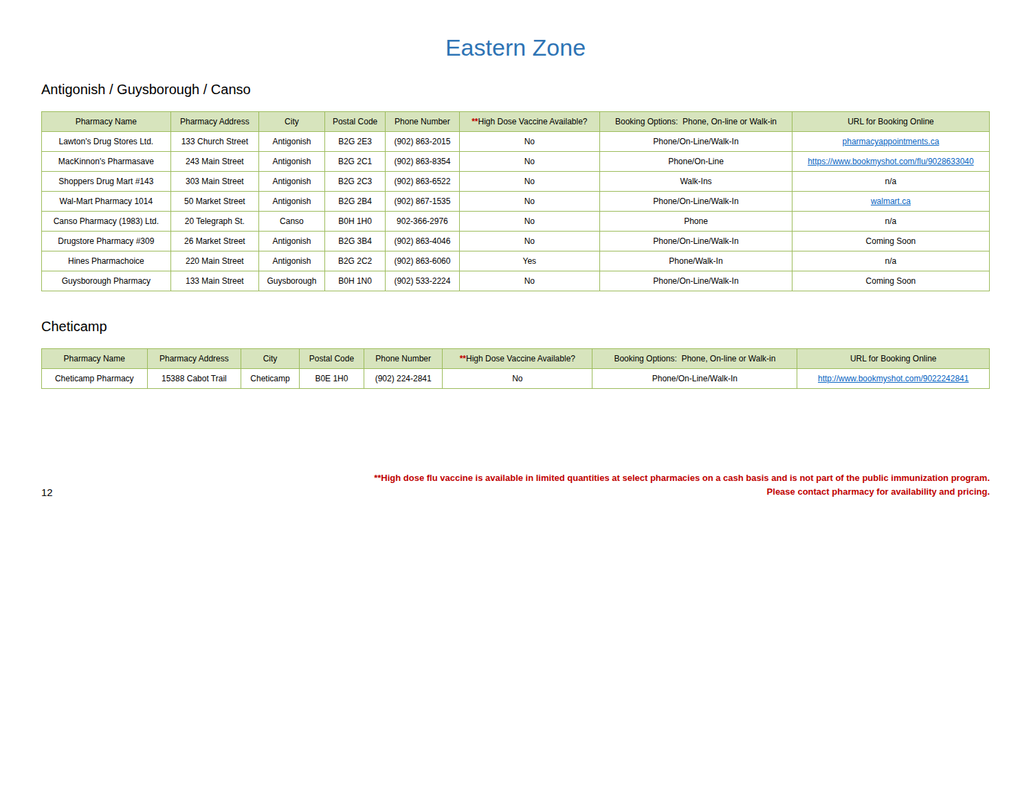Eastern Zone
Antigonish / Guysborough / Canso
| Pharmacy Name | Pharmacy Address | City | Postal Code | Phone Number | ** High Dose Vaccine Available? | Booking Options: Phone, On-line or Walk-in | URL for Booking Online |
| --- | --- | --- | --- | --- | --- | --- | --- |
| Lawton's Drug Stores Ltd. | 133 Church Street | Antigonish | B2G 2E3 | (902) 863-2015 | No | Phone/On-Line/Walk-In | pharmacyappointments.ca |
| MacKinnon's Pharmasave | 243 Main Street | Antigonish | B2G 2C1 | (902) 863-8354 | No | Phone/On-Line | https://www.bookmyshot.com/flu/9028633040 |
| Shoppers Drug Mart #143 | 303 Main Street | Antigonish | B2G 2C3 | (902) 863-6522 | No | Walk-Ins | n/a |
| Wal-Mart Pharmacy 1014 | 50 Market Street | Antigonish | B2G 2B4 | (902) 867-1535 | No | Phone/On-Line/Walk-In | walmart.ca |
| Canso Pharmacy (1983) Ltd. | 20 Telegraph St. | Canso | B0H 1H0 | 902-366-2976 | No | Phone | n/a |
| Drugstore Pharmacy #309 | 26 Market Street | Antigonish | B2G 3B4 | (902) 863-4046 | No | Phone/On-Line/Walk-In | Coming Soon |
| Hines Pharmachoice | 220 Main Street | Antigonish | B2G 2C2 | (902) 863-6060 | Yes | Phone/Walk-In | n/a |
| Guysborough Pharmacy | 133 Main Street | Guysborough | B0H 1N0 | (902) 533-2224 | No | Phone/On-Line/Walk-In | Coming Soon |
Cheticamp
| Pharmacy Name | Pharmacy Address | City | Postal Code | Phone Number | ** High Dose Vaccine Available? | Booking Options: Phone, On-line or Walk-in | URL for Booking Online |
| --- | --- | --- | --- | --- | --- | --- | --- |
| Cheticamp Pharmacy | 15388 Cabot Trail | Cheticamp | B0E 1H0 | (902) 224-2841 | No | Phone/On-Line/Walk-In | http://www.bookmyshot.com/9022242841 |
12
**High dose flu vaccine is available in limited quantities at select pharmacies on a cash basis and is not part of the public immunization program. Please contact pharmacy for availability and pricing.